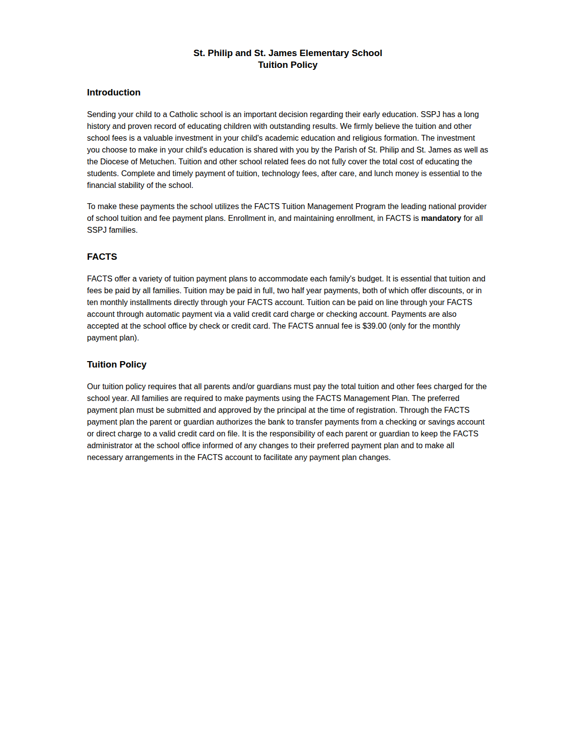St. Philip and St. James Elementary School
Tuition Policy
Introduction
Sending your child to a Catholic school is an important decision regarding their early education. SSPJ has a long history and proven record of educating children with outstanding results. We firmly believe the tuition and other school fees is a valuable investment in your child's academic education and religious formation. The investment you choose to make in your child's education is shared with you by the Parish of St. Philip and St. James as well as the Diocese of Metuchen. Tuition and other school related fees do not fully cover the total cost of educating the students. Complete and timely payment of tuition, technology fees, after care, and lunch money is essential to the financial stability of the school.
To make these payments the school utilizes the FACTS Tuition Management Program the leading national provider of school tuition and fee payment plans. Enrollment in, and maintaining enrollment, in FACTS is mandatory for all SSPJ families.
FACTS
FACTS offer a variety of tuition payment plans to accommodate each family's budget. It is essential that tuition and fees be paid by all families. Tuition may be paid in full, two half year payments, both of which offer discounts, or in ten monthly installments directly through your FACTS account. Tuition can be paid on line through your FACTS account through automatic payment via a valid credit card charge or checking account. Payments are also accepted at the school office by check or credit card. The FACTS annual fee is $39.00 (only for the monthly payment plan).
Tuition Policy
Our tuition policy requires that all parents and/or guardians must pay the total tuition and other fees charged for the school year. All families are required to make payments using the FACTS Management Plan. The preferred payment plan must be submitted and approved by the principal at the time of registration. Through the FACTS payment plan the parent or guardian authorizes the bank to transfer payments from a checking or savings account or direct charge to a valid credit card on file. It is the responsibility of each parent or guardian to keep the FACTS administrator at the school office informed of any changes to their preferred payment plan and to make all necessary arrangements in the FACTS account to facilitate any payment plan changes.